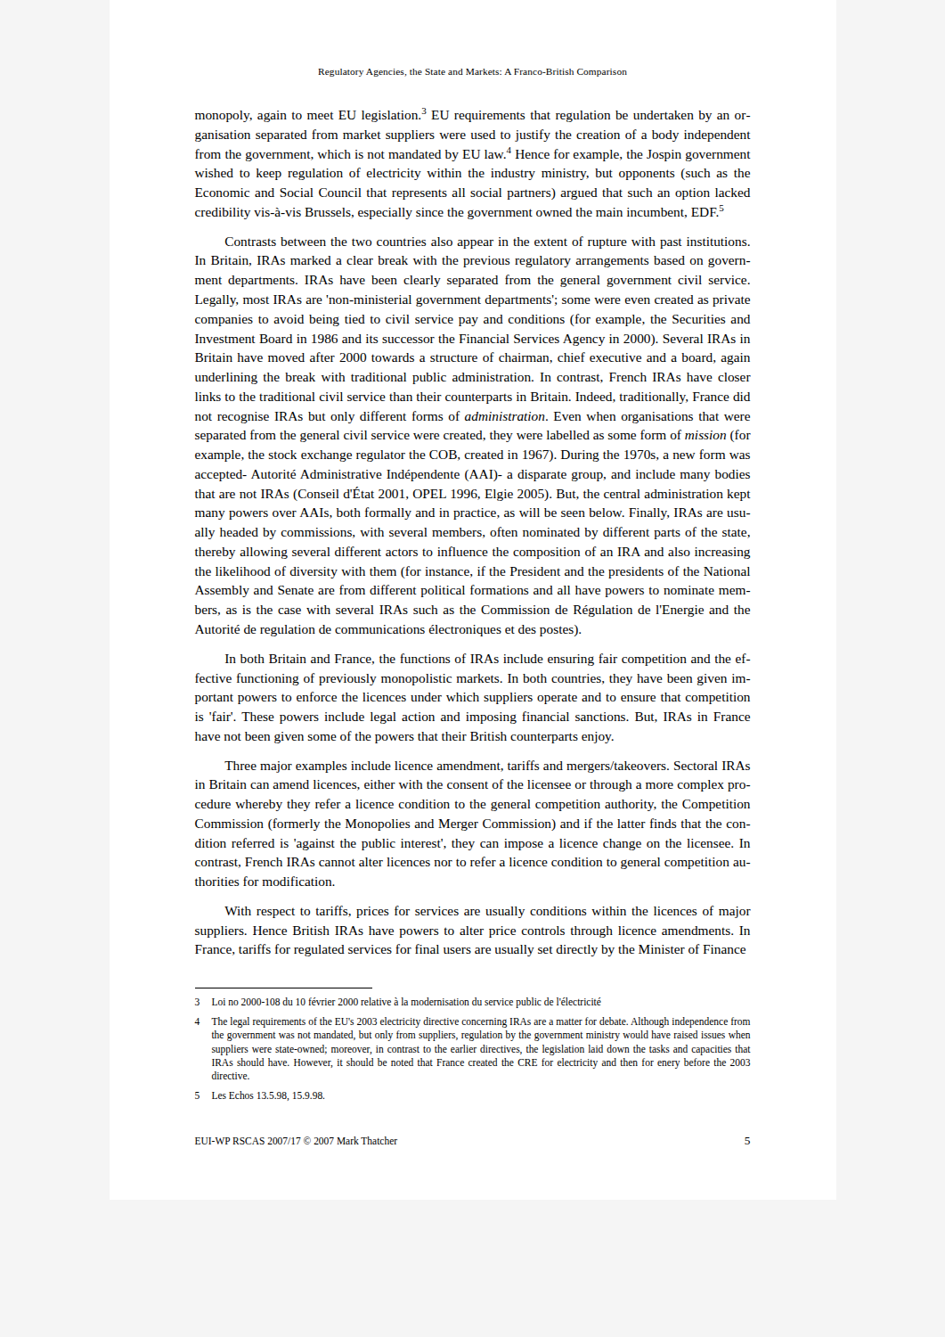Regulatory Agencies, the State and Markets: A Franco-British Comparison
monopoly, again to meet EU legislation.3 EU requirements that regulation be undertaken by an organisation separated from market suppliers were used to justify the creation of a body independent from the government, which is not mandated by EU law.4 Hence for example, the Jospin government wished to keep regulation of electricity within the industry ministry, but opponents (such as the Economic and Social Council that represents all social partners) argued that such an option lacked credibility vis-à-vis Brussels, especially since the government owned the main incumbent, EDF.5
Contrasts between the two countries also appear in the extent of rupture with past institutions. In Britain, IRAs marked a clear break with the previous regulatory arrangements based on government departments. IRAs have been clearly separated from the general government civil service. Legally, most IRAs are 'non-ministerial government departments'; some were even created as private companies to avoid being tied to civil service pay and conditions (for example, the Securities and Investment Board in 1986 and its successor the Financial Services Agency in 2000). Several IRAs in Britain have moved after 2000 towards a structure of chairman, chief executive and a board, again underlining the break with traditional public administration. In contrast, French IRAs have closer links to the traditional civil service than their counterparts in Britain. Indeed, traditionally, France did not recognise IRAs but only different forms of administration. Even when organisations that were separated from the general civil service were created, they were labelled as some form of mission (for example, the stock exchange regulator the COB, created in 1967). During the 1970s, a new form was accepted- Autorité Administrative Indépendente (AAI)- a disparate group, and include many bodies that are not IRAs (Conseil d'État 2001, OPEL 1996, Elgie 2005). But, the central administration kept many powers over AAIs, both formally and in practice, as will be seen below. Finally, IRAs are usually headed by commissions, with several members, often nominated by different parts of the state, thereby allowing several different actors to influence the composition of an IRA and also increasing the likelihood of diversity with them (for instance, if the President and the presidents of the National Assembly and Senate are from different political formations and all have powers to nominate members, as is the case with several IRAs such as the Commission de Régulation de l'Energie and the Autorité de regulation de communications électroniques et des postes).
In both Britain and France, the functions of IRAs include ensuring fair competition and the effective functioning of previously monopolistic markets. In both countries, they have been given important powers to enforce the licences under which suppliers operate and to ensure that competition is 'fair'. These powers include legal action and imposing financial sanctions. But, IRAs in France have not been given some of the powers that their British counterparts enjoy.
Three major examples include licence amendment, tariffs and mergers/takeovers. Sectoral IRAs in Britain can amend licences, either with the consent of the licensee or through a more complex procedure whereby they refer a licence condition to the general competition authority, the Competition Commission (formerly the Monopolies and Merger Commission) and if the latter finds that the condition referred is 'against the public interest', they can impose a licence change on the licensee. In contrast, French IRAs cannot alter licences nor to refer a licence condition to general competition authorities for modification.
With respect to tariffs, prices for services are usually conditions within the licences of major suppliers. Hence British IRAs have powers to alter price controls through licence amendments. In France, tariffs for regulated services for final users are usually set directly by the Minister of Finance
3
Loi no 2000-108 du 10 février 2000 relative à la modernisation du service public de l'électricité
4
The legal requirements of the EU's 2003 electricity directive concerning IRAs are a matter for debate. Although independence from the government was not mandated, but only from suppliers, regulation by the government ministry would have raised issues when suppliers were state-owned; moreover, in contrast to the earlier directives, the legislation laid down the tasks and capacities that IRAs should have. However, it should be noted that France created the CRE for electricity and then for enery before the 2003 directive.
5
Les Echos 13.5.98, 15.9.98.
EUI-WP RSCAS 2007/17 © 2007 Mark Thatcher
5